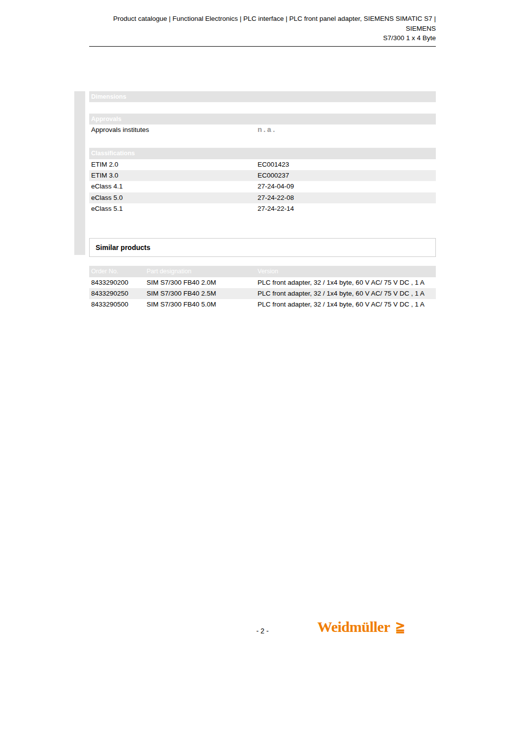Product catalogue | Functional Electronics | PLC interface | PLC front panel adapter, SIEMENS SIMATIC S7 | SIEMENS
S7/300 1 x 4 Byte
| Dimensions |
| Approvals |
| Approvals institutes | n.a. |
| Classifications |
| ETIM 2.0 | EC001423 |
| ETIM 3.0 | EC000237 |
| eClass 4.1 | 27-24-04-09 |
| eClass 5.0 | 27-24-22-08 |
| eClass 5.1 | 27-24-22-14 |
Similar products
| Order No. | Part designation | Version |
| 8433290200 | SIM S7/300 FB40 2.0M | PLC front adapter, 32 / 1x4 byte, 60 V AC/ 75 V DC , 1 A |
| 8433290250 | SIM S7/300 FB40 2.5M | PLC front adapter, 32 / 1x4 byte, 60 V AC/ 75 V DC , 1 A |
| 8433290500 | SIM S7/300 FB40 5.0M | PLC front adapter, 32 / 1x4 byte, 60 V AC/ 75 V DC , 1 A |
- 2 -
Weidmüller≧